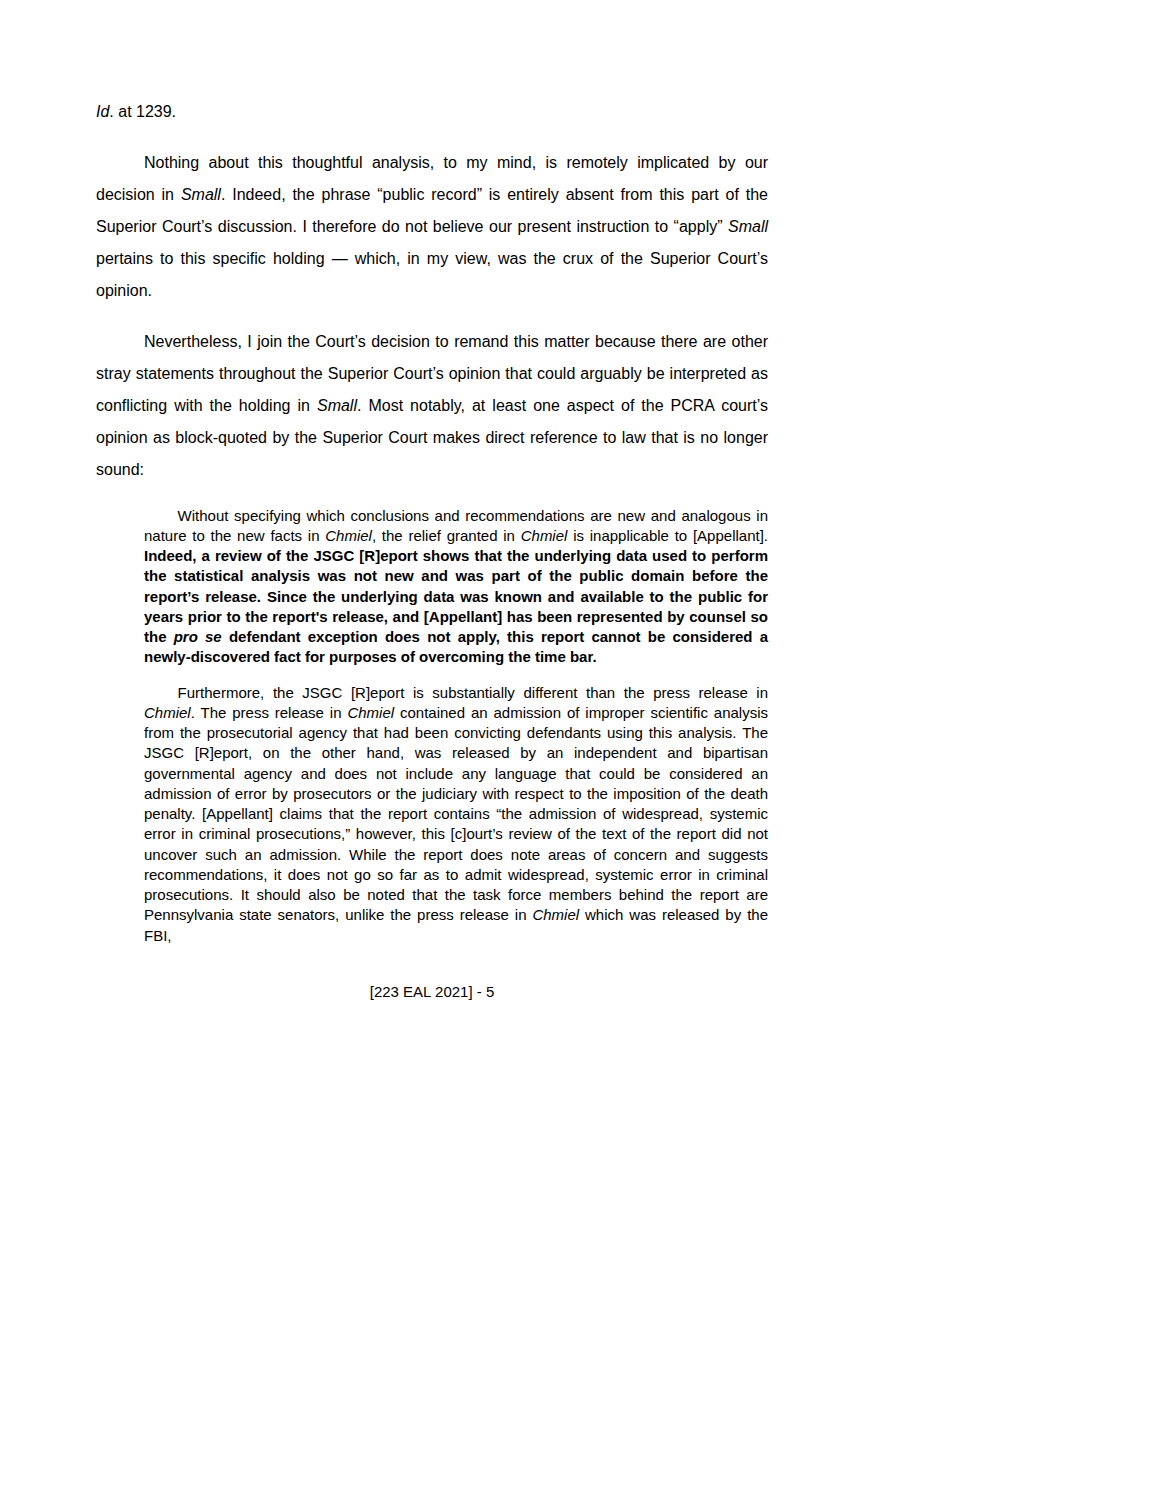Id. at 1239.
Nothing about this thoughtful analysis, to my mind, is remotely implicated by our decision in Small. Indeed, the phrase “public record” is entirely absent from this part of the Superior Court’s discussion. I therefore do not believe our present instruction to “apply” Small pertains to this specific holding — which, in my view, was the crux of the Superior Court’s opinion.
Nevertheless, I join the Court’s decision to remand this matter because there are other stray statements throughout the Superior Court’s opinion that could arguably be interpreted as conflicting with the holding in Small. Most notably, at least one aspect of the PCRA court’s opinion as block-quoted by the Superior Court makes direct reference to law that is no longer sound:
Without specifying which conclusions and recommendations are new and analogous in nature to the new facts in Chmiel, the relief granted in Chmiel is inapplicable to [Appellant]. Indeed, a review of the JSGC [R]eport shows that the underlying data used to perform the statistical analysis was not new and was part of the public domain before the report’s release. Since the underlying data was known and available to the public for years prior to the report's release, and [Appellant] has been represented by counsel so the pro se defendant exception does not apply, this report cannot be considered a newly-discovered fact for purposes of overcoming the time bar.
Furthermore, the JSGC [R]eport is substantially different than the press release in Chmiel. The press release in Chmiel contained an admission of improper scientific analysis from the prosecutorial agency that had been convicting defendants using this analysis. The JSGC [R]eport, on the other hand, was released by an independent and bipartisan governmental agency and does not include any language that could be considered an admission of error by prosecutors or the judiciary with respect to the imposition of the death penalty. [Appellant] claims that the report contains “the admission of widespread, systemic error in criminal prosecutions,” however, this [c]ourt’s review of the text of the report did not uncover such an admission. While the report does note areas of concern and suggests recommendations, it does not go so far as to admit widespread, systemic error in criminal prosecutions. It should also be noted that the task force members behind the report are Pennsylvania state senators, unlike the press release in Chmiel which was released by the FBI,
[223 EAL 2021] - 5